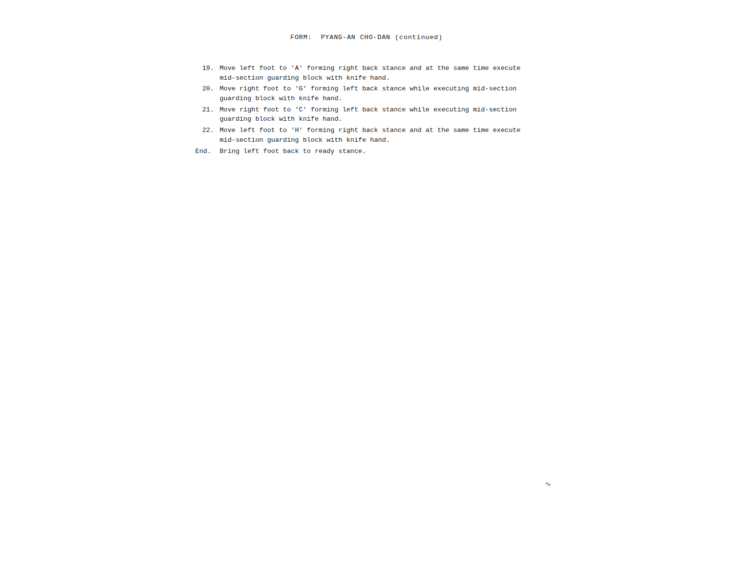FORM: PYANG-AN CHO-DAN (continued)
19. Move left foot to 'A' forming right back stance and at the same time execute mid-section guarding block with knife hand.
20. Move right foot to 'G' forming left back stance while executing mid-section guarding block with knife hand.
21. Move right foot to 'C' forming left back stance while executing mid-section guarding block with knife hand.
22. Move left foot to 'H' forming right back stance and at the same time execute mid-section guarding block with knife hand.
End. Bring left foot back to ready stance.
∿